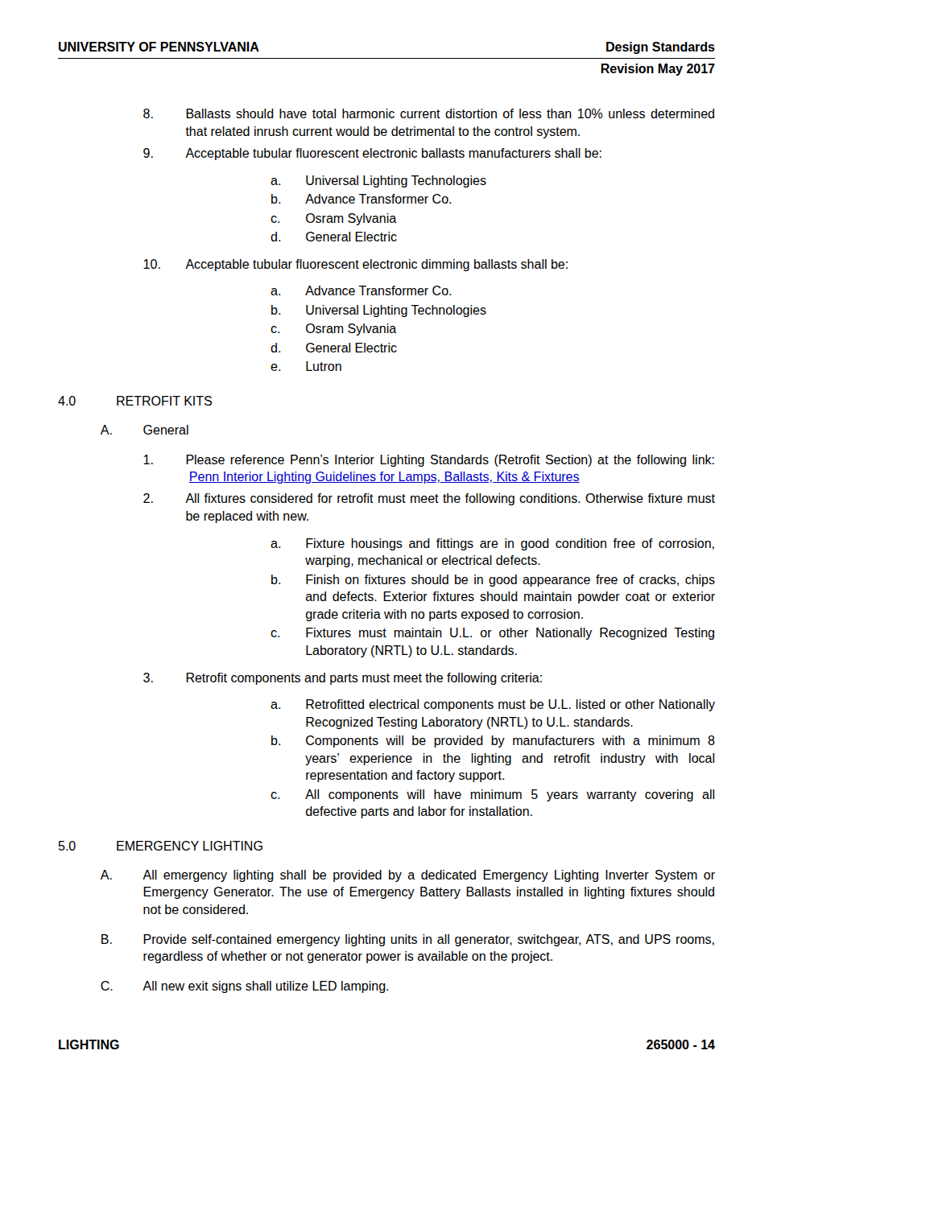UNIVERSITY OF PENNSYLVANIA Design Standards
Revision May 2017
8. Ballasts should have total harmonic current distortion of less than 10% unless determined that related inrush current would be detrimental to the control system.
9. Acceptable tubular fluorescent electronic ballasts manufacturers shall be:
a. Universal Lighting Technologies
b. Advance Transformer Co.
c. Osram Sylvania
d. General Electric
10. Acceptable tubular fluorescent electronic dimming ballasts shall be:
a. Advance Transformer Co.
b. Universal Lighting Technologies
c. Osram Sylvania
d. General Electric
e. Lutron
4.0 RETROFIT KITS
A. General
1. Please reference Penn’s Interior Lighting Standards (Retrofit Section) at the following link: Penn Interior Lighting Guidelines for Lamps, Ballasts, Kits & Fixtures
2. All fixtures considered for retrofit must meet the following conditions. Otherwise fixture must be replaced with new.
a. Fixture housings and fittings are in good condition free of corrosion, warping, mechanical or electrical defects.
b. Finish on fixtures should be in good appearance free of cracks, chips and defects. Exterior fixtures should maintain powder coat or exterior grade criteria with no parts exposed to corrosion.
c. Fixtures must maintain U.L. or other Nationally Recognized Testing Laboratory (NRTL) to U.L. standards.
3. Retrofit components and parts must meet the following criteria:
a. Retrofitted electrical components must be U.L. listed or other Nationally Recognized Testing Laboratory (NRTL) to U.L. standards.
b. Components will be provided by manufacturers with a minimum 8 years’ experience in the lighting and retrofit industry with local representation and factory support.
c. All components will have minimum 5 years warranty covering all defective parts and labor for installation.
5.0 EMERGENCY LIGHTING
A. All emergency lighting shall be provided by a dedicated Emergency Lighting Inverter System or Emergency Generator. The use of Emergency Battery Ballasts installed in lighting fixtures should not be considered.
B. Provide self-contained emergency lighting units in all generator, switchgear, ATS, and UPS rooms, regardless of whether or not generator power is available on the project.
C. All new exit signs shall utilize LED lamping.
LIGHTING 265000 - 14